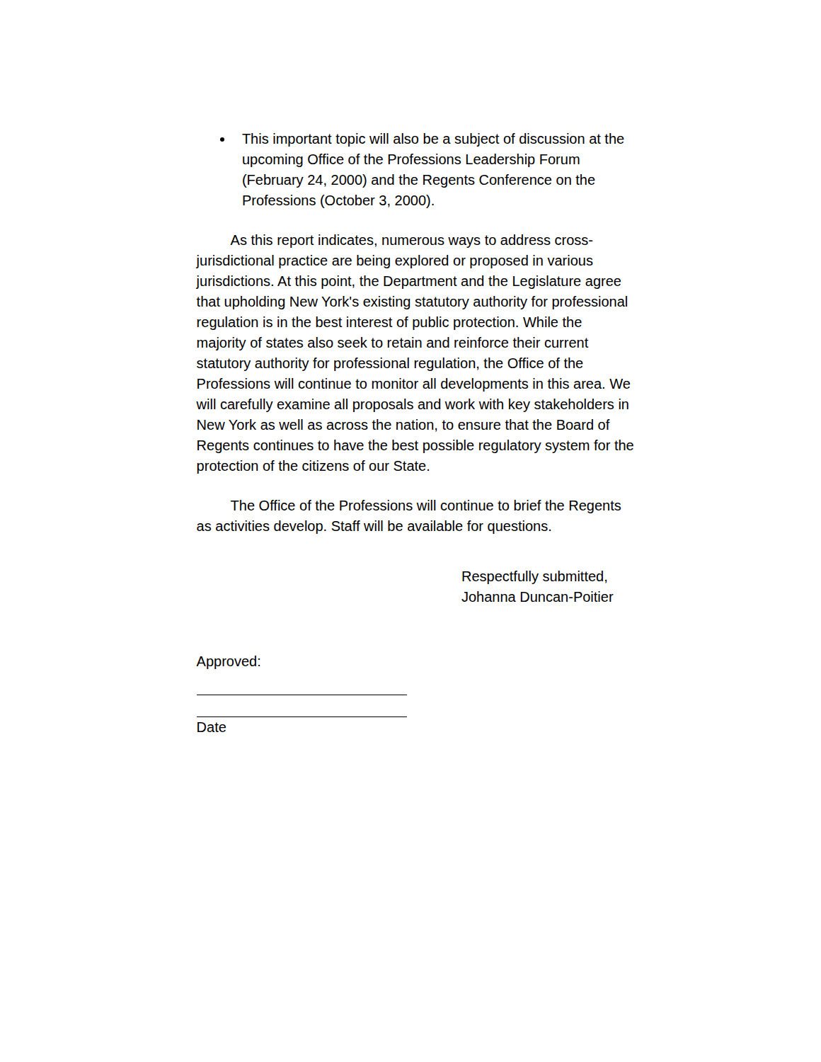This important topic will also be a subject of discussion at the upcoming Office of the Professions Leadership Forum (February 24, 2000) and the Regents Conference on the Professions (October 3, 2000).
As this report indicates, numerous ways to address cross-jurisdictional practice are being explored or proposed in various jurisdictions. At this point, the Department and the Legislature agree that upholding New York's existing statutory authority for professional regulation is in the best interest of public protection. While the majority of states also seek to retain and reinforce their current statutory authority for professional regulation, the Office of the Professions will continue to monitor all developments in this area. We will carefully examine all proposals and work with key stakeholders in New York as well as across the nation, to ensure that the Board of Regents continues to have the best possible regulatory system for the protection of the citizens of our State.
The Office of the Professions will continue to brief the Regents as activities develop. Staff will be available for questions.
Respectfully submitted,
Johanna Duncan-Poitier
Approved:
Date